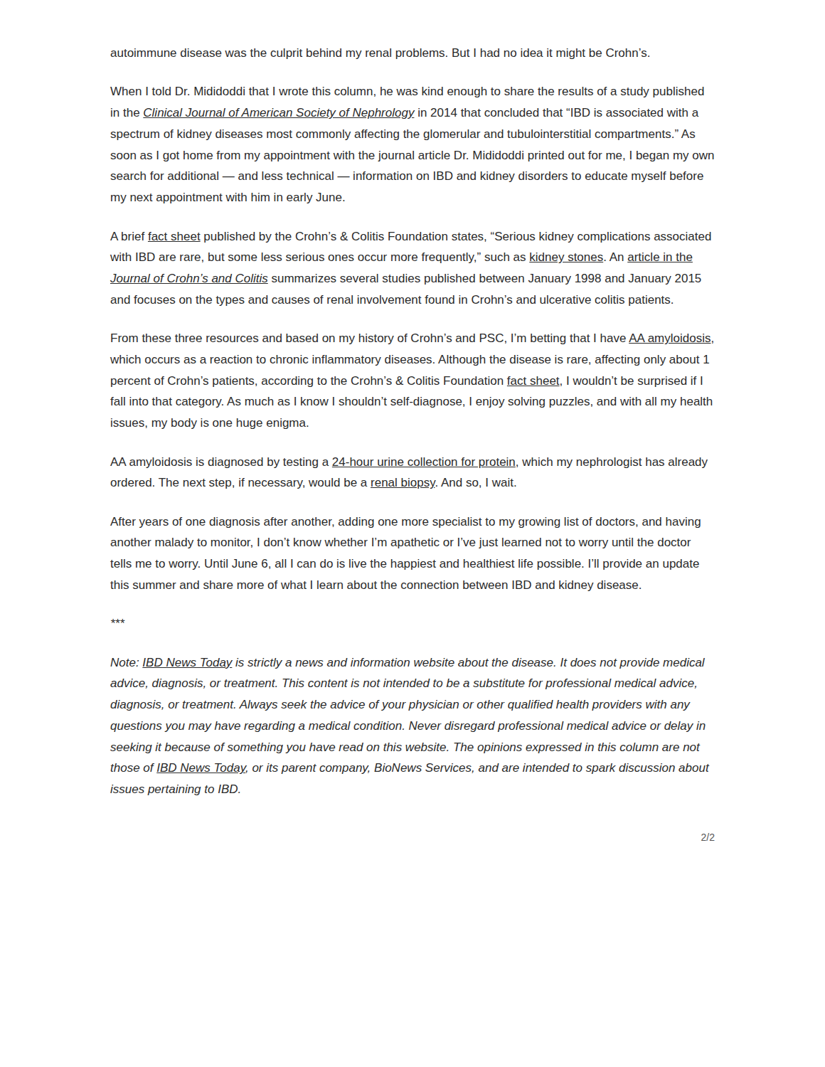autoimmune disease was the culprit behind my renal problems. But I had no idea it might be Crohn’s.
When I told Dr. Mididoddi that I wrote this column, he was kind enough to share the results of a study published in the Clinical Journal of American Society of Nephrology in 2014 that concluded that “IBD is associated with a spectrum of kidney diseases most commonly affecting the glomerular and tubulointerstitial compartments.” As soon as I got home from my appointment with the journal article Dr. Mididoddi printed out for me, I began my own search for additional — and less technical — information on IBD and kidney disorders to educate myself before my next appointment with him in early June.
A brief fact sheet published by the Crohn’s & Colitis Foundation states, “Serious kidney complications associated with IBD are rare, but some less serious ones occur more frequently,” such as kidney stones. An article in the Journal of Crohn’s and Colitis summarizes several studies published between January 1998 and January 2015 and focuses on the types and causes of renal involvement found in Crohn’s and ulcerative colitis patients.
From these three resources and based on my history of Crohn’s and PSC, I’m betting that I have AA amyloidosis, which occurs as a reaction to chronic inflammatory diseases. Although the disease is rare, affecting only about 1 percent of Crohn’s patients, according to the Crohn’s & Colitis Foundation fact sheet, I wouldn’t be surprised if I fall into that category. As much as I know I shouldn’t self-diagnose, I enjoy solving puzzles, and with all my health issues, my body is one huge enigma.
AA amyloidosis is diagnosed by testing a 24-hour urine collection for protein, which my nephrologist has already ordered. The next step, if necessary, would be a renal biopsy. And so, I wait.
After years of one diagnosis after another, adding one more specialist to my growing list of doctors, and having another malady to monitor, I don’t know whether I’m apathetic or I’ve just learned not to worry until the doctor tells me to worry. Until June 6, all I can do is live the happiest and healthiest life possible. I’ll provide an update this summer and share more of what I learn about the connection between IBD and kidney disease.
***
Note: IBD News Today is strictly a news and information website about the disease. It does not provide medical advice, diagnosis, or treatment. This content is not intended to be a substitute for professional medical advice, diagnosis, or treatment. Always seek the advice of your physician or other qualified health providers with any questions you may have regarding a medical condition. Never disregard professional medical advice or delay in seeking it because of something you have read on this website. The opinions expressed in this column are not those of IBD News Today, or its parent company, BioNews Services, and are intended to spark discussion about issues pertaining to IBD.
2/2